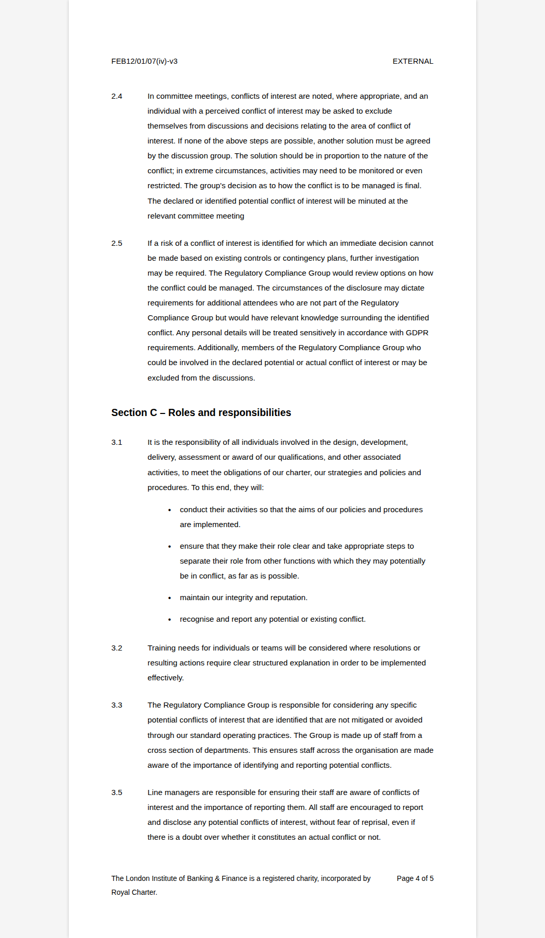FEB12/01/07(iv)-v3 EXTERNAL
2.4
In committee meetings, conflicts of interest are noted, where appropriate, and an individual with a perceived conflict of interest may be asked to exclude themselves from discussions and decisions relating to the area of conflict of interest. If none of the above steps are possible, another solution must be agreed by the discussion group. The solution should be in proportion to the nature of the conflict; in extreme circumstances, activities may need to be monitored or even restricted. The group's decision as to how the conflict is to be managed is final. The declared or identified potential conflict of interest will be minuted at the relevant committee meeting
2.5
If a risk of a conflict of interest is identified for which an immediate decision cannot be made based on existing controls or contingency plans, further investigation may be required. The Regulatory Compliance Group would review options on how the conflict could be managed. The circumstances of the disclosure may dictate requirements for additional attendees who are not part of the Regulatory Compliance Group but would have relevant knowledge surrounding the identified conflict. Any personal details will be treated sensitively in accordance with GDPR requirements. Additionally, members of the Regulatory Compliance Group who could be involved in the declared potential or actual conflict of interest or may be excluded from the discussions.
Section C – Roles and responsibilities
3.1
It is the responsibility of all individuals involved in the design, development, delivery, assessment or award of our qualifications, and other associated activities, to meet the obligations of our charter, our strategies and policies and procedures. To this end, they will:
conduct their activities so that the aims of our policies and procedures are implemented.
ensure that they make their role clear and take appropriate steps to separate their role from other functions with which they may potentially be in conflict, as far as is possible.
maintain our integrity and reputation.
recognise and report any potential or existing conflict.
3.2
Training needs for individuals or teams will be considered where resolutions or resulting actions require clear structured explanation in order to be implemented effectively.
3.3
The Regulatory Compliance Group is responsible for considering any specific potential conflicts of interest that are identified that are not mitigated or avoided through our standard operating practices. The Group is made up of staff from a cross section of departments. This ensures staff across the organisation are made aware of the importance of identifying and reporting potential conflicts.
3.5
Line managers are responsible for ensuring their staff are aware of conflicts of interest and the importance of reporting them. All staff are encouraged to report and disclose any potential conflicts of interest, without fear of reprisal, even if there is a doubt over whether it constitutes an actual conflict or not.
The London Institute of Banking & Finance is a registered charity, incorporated by Royal Charter. Page 4 of 5